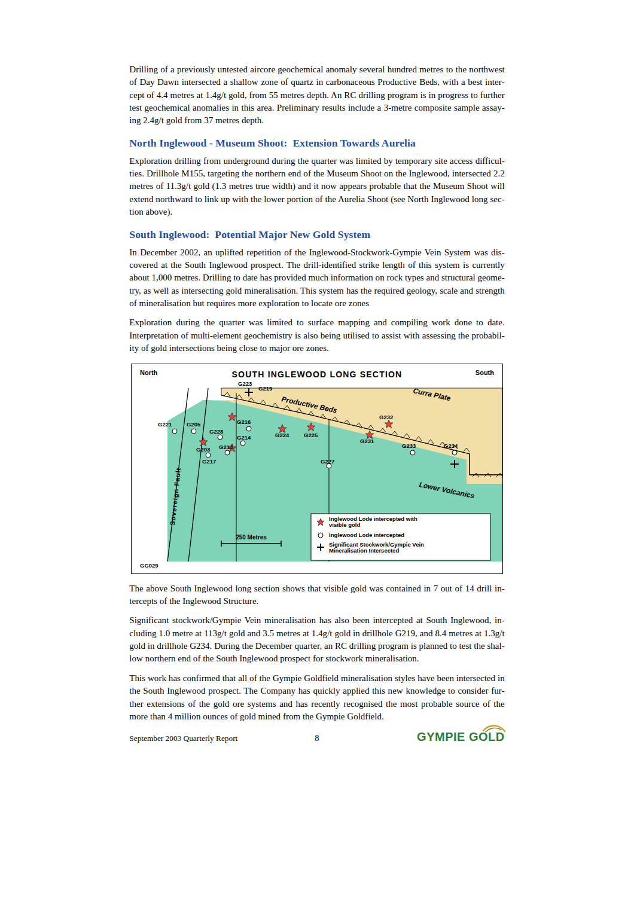Drilling of a previously untested aircore geochemical anomaly several hundred metres to the northwest of Day Dawn intersected a shallow zone of quartz in carbonaceous Productive Beds, with a best intercept of 4.4 metres at 1.4g/t gold, from 55 metres depth. An RC drilling program is in progress to further test geochemical anomalies in this area. Preliminary results include a 3-metre composite sample assaying 2.4g/t gold from 37 metres depth.
North Inglewood - Museum Shoot: Extension Towards Aurelia
Exploration drilling from underground during the quarter was limited by temporary site access difficulties. Drillhole M155, targeting the northern end of the Museum Shoot on the Inglewood, intersected 2.2 metres of 11.3g/t gold (1.3 metres true width) and it now appears probable that the Museum Shoot will extend northward to link up with the lower portion of the Aurelia Shoot (see North Inglewood long section above).
South Inglewood: Potential Major New Gold System
In December 2002, an uplifted repetition of the Inglewood-Stockwork-Gympie Vein System was discovered at the South Inglewood prospect. The drill-identified strike length of this system is currently about 1,000 metres. Drilling to date has provided much information on rock types and structural geometry, as well as intersecting gold mineralisation. This system has the required geology, scale and strength of mineralisation but requires more exploration to locate ore zones
Exploration during the quarter was limited to surface mapping and compiling work done to date. Interpretation of multi-element geochemistry is also being utilised to assist with assessing the probability of gold intersections being close to major ore zones.
SOUTH INGLEWOOD LONG SECTION North South Sovereign Fault Productive Beds Curra Plate Lower Volcanics G221 G205 G223 G219 G216 G228 G214 G203 G213 G217 G224 G225 G227 G231 G232 G233 G234 250 Metres Inglewood Lode intercepted with visible gold Inglewood Lode intercepted Significant Stockwork/Gympie Vein Mineralisation Intersected GG029
The above South Inglewood long section shows that visible gold was contained in 7 out of 14 drill intercepts of the Inglewood Structure.
Significant stockwork/Gympie Vein mineralisation has also been intercepted at South Inglewood, including 1.0 metre at 113g/t gold and 3.5 metres at 1.4g/t gold in drillhole G219, and 8.4 metres at 1.3g/t gold in drillhole G234. During the December quarter, an RC drilling program is planned to test the shallow northern end of the South Inglewood prospect for stockwork mineralisation.
This work has confirmed that all of the Gympie Goldfield mineralisation styles have been intersected in the South Inglewood prospect. The Company has quickly applied this new knowledge to consider further extensions of the gold ore systems and has recently recognised the most probable source of the more than 4 million ounces of gold mined from the Gympie Goldfield.
September 2003 Quarterly Report
8
GYMPIE GOLD